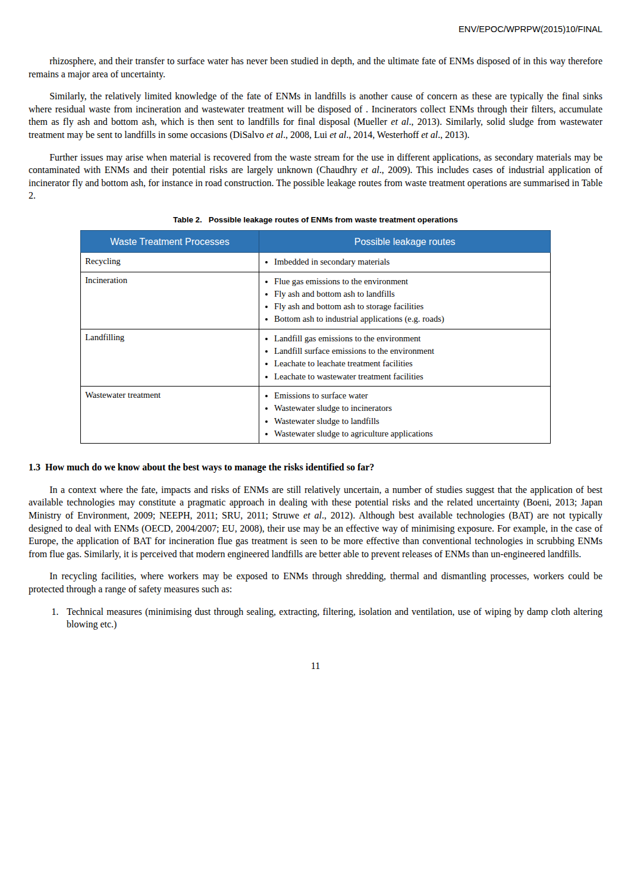ENV/EPOC/WPRPW(2015)10/FINAL
rhizosphere, and their transfer to surface water has never been studied in depth, and the ultimate fate of ENMs disposed of in this way therefore remains a major area of uncertainty.
Similarly, the relatively limited knowledge of the fate of ENMs in landfills is another cause of concern as these are typically the final sinks where residual waste from incineration and wastewater treatment will be disposed of . Incinerators collect ENMs through their filters, accumulate them as fly ash and bottom ash, which is then sent to landfills for final disposal (Mueller et al., 2013). Similarly, solid sludge from wastewater treatment may be sent to landfills in some occasions (DiSalvo et al., 2008, Lui et al., 2014, Westerhoff et al., 2013).
Further issues may arise when material is recovered from the waste stream for the use in different applications, as secondary materials may be contaminated with ENMs and their potential risks are largely unknown (Chaudhry et al., 2009). This includes cases of industrial application of incinerator fly and bottom ash, for instance in road construction. The possible leakage routes from waste treatment operations are summarised in Table 2.
Table 2. Possible leakage routes of ENMs from waste treatment operations
| Waste Treatment Processes | Possible leakage routes |
| --- | --- |
| Recycling | Imbedded in secondary materials |
| Incineration | Flue gas emissions to the environment Fly ash and bottom ash to landfills Fly ash and bottom ash to storage facilities Bottom ash to industrial applications (e.g. roads) |
| Landfilling | Landfill gas emissions to the environment Landfill surface emissions to the environment Leachate to leachate treatment facilities Leachate to wastewater treatment facilities |
| Wastewater treatment | Emissions to surface water Wastewater sludge to incinerators Wastewater sludge to landfills Wastewater sludge to agriculture applications |
1.3 How much do we know about the best ways to manage the risks identified so far?
In a context where the fate, impacts and risks of ENMs are still relatively uncertain, a number of studies suggest that the application of best available technologies may constitute a pragmatic approach in dealing with these potential risks and the related uncertainty (Boeni, 2013; Japan Ministry of Environment, 2009; NEEPH, 2011; SRU, 2011; Struwe et al., 2012). Although best available technologies (BAT) are not typically designed to deal with ENMs (OECD, 2004/2007; EU, 2008), their use may be an effective way of minimising exposure. For example, in the case of Europe, the application of BAT for incineration flue gas treatment is seen to be more effective than conventional technologies in scrubbing ENMs from flue gas. Similarly, it is perceived that modern engineered landfills are better able to prevent releases of ENMs than un-engineered landfills.
In recycling facilities, where workers may be exposed to ENMs through shredding, thermal and dismantling processes, workers could be protected through a range of safety measures such as:
Technical measures (minimising dust through sealing, extracting, filtering, isolation and ventilation, use of wiping by damp cloth altering blowing etc.)
11